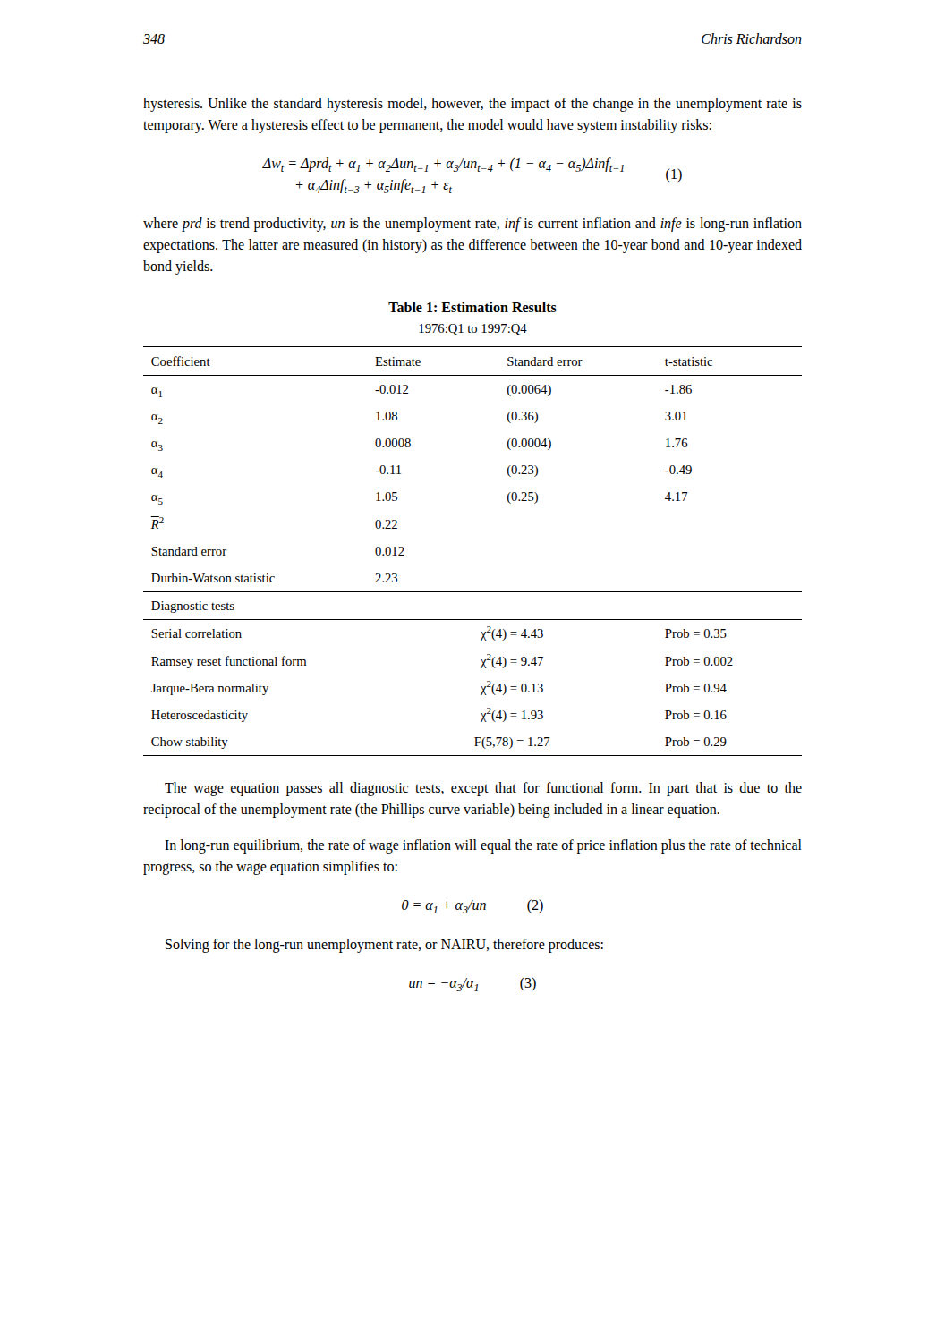348 Chris Richardson
hysteresis. Unlike the standard hysteresis model, however, the impact of the change in the unemployment rate is temporary. Were a hysteresis effect to be permanent, the model would have system instability risks:
Δwt = Δprdt + α1 + α2Δunt−1 + α3/unt−4 + (1 − α4 − α5)Δinft−1 + α4Δinft−3 + α5infet−1 + εt
(1)
where prd is trend productivity, un is the unemployment rate, inf is current inflation and infe is long-run inflation expectations. The latter are measured (in history) as the difference between the 10-year bond and 10-year indexed bond yields.
Table 1: Estimation Results 1976:Q1 to 1997:Q4
| Coefficient | Estimate | Standard error | t-statistic |
| --- | --- | --- | --- |
| α 1 | -0.012 | (0.0064) | -1.86 |
| α 2 | 1.08 | (0.36) | 3.01 |
| α 3 | 0.0008 | (0.0004) | 1.76 |
| α 4 | -0.11 | (0.23) | -0.49 |
| α 5 | 1.05 | (0.25) | 4.17 |
| R 2 | 0.22 | | |
| Standard error | 0.012 | | |
| Durbin-Watson statistic | 2.23 | | |
| Diagnostic tests |
| Serial correlation | χ 2 (4) = 4.43 | Prob = 0.35 |
| Ramsey reset functional form | χ 2 (4) = 9.47 | Prob = 0.002 |
| Jarque-Bera normality | χ 2 (4) = 0.13 | Prob = 0.94 |
| Heteroscedasticity | χ 2 (4) = 1.93 | Prob = 0.16 |
| Chow stability | F(5,78) = 1.27 | Prob = 0.29 |
The wage equation passes all diagnostic tests, except that for functional form. In part that is due to the reciprocal of the unemployment rate (the Phillips curve variable) being included in a linear equation.
In long-run equilibrium, the rate of wage inflation will equal the rate of price inflation plus the rate of technical progress, so the wage equation simplifies to:
0 = α1 + α3/un
(2)
Solving for the long-run unemployment rate, or NAIRU, therefore produces:
un = −α3/α1
(3)